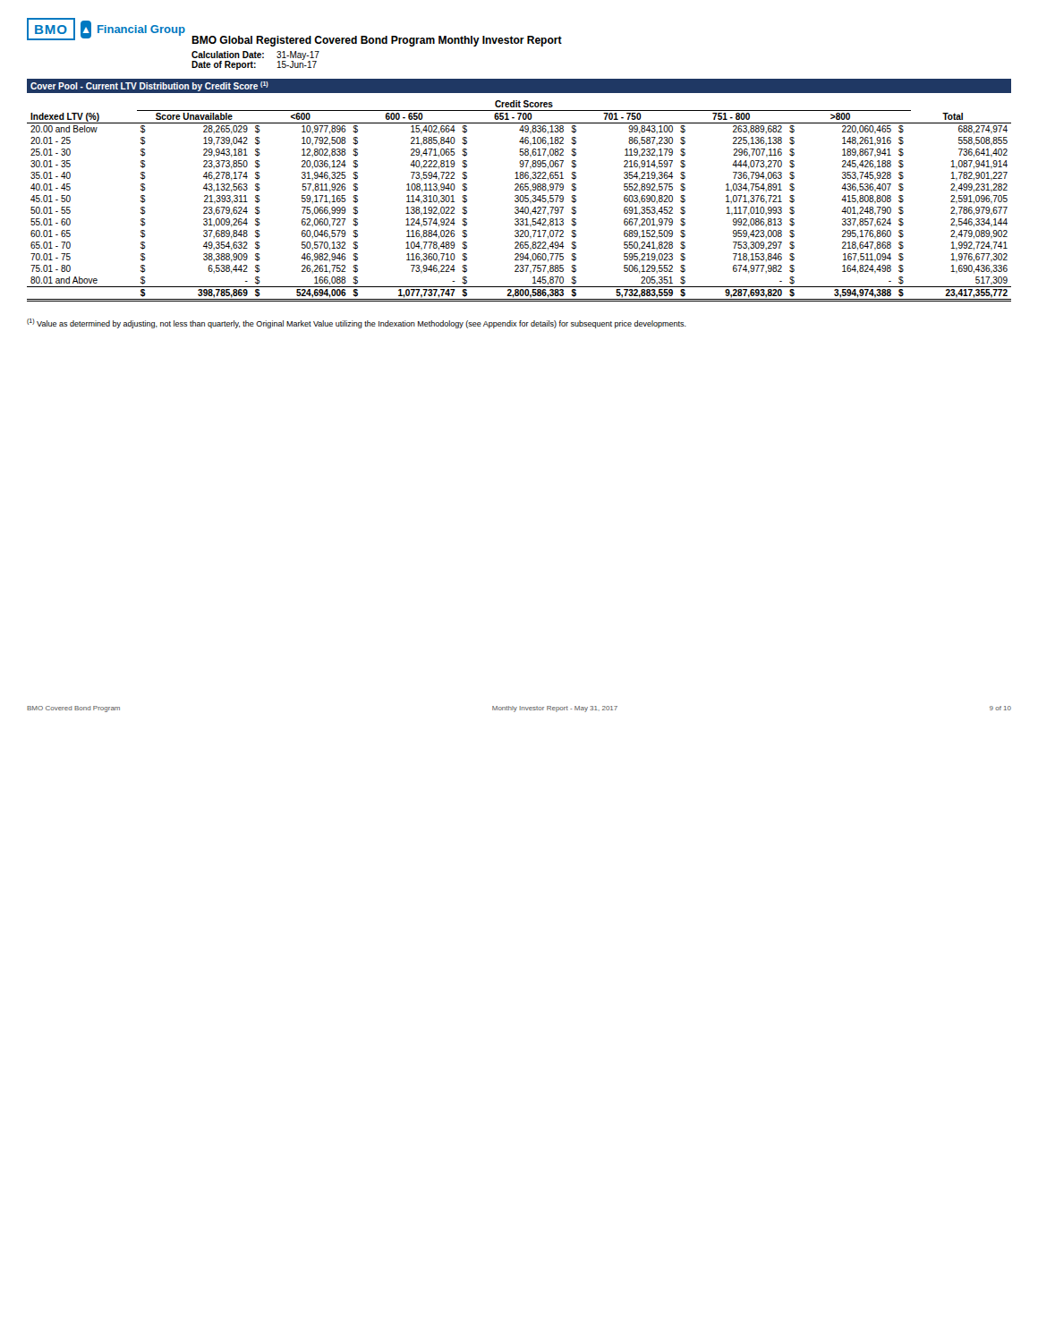BMO ▲ Financial Group
BMO Global Registered Covered Bond Program Monthly Investor Report
Calculation Date: 31-May-17
Date of Report: 15-Jun-17
Cover Pool - Current LTV Distribution by Credit Score (1)
| | Credit Scores |
| --- | --- |
| Indexed LTV (%) | Score Unavailable | <600 | 600 - 650 | 651 - 700 | 701 - 750 | 751 - 800 | >800 | Total |
| 20.00 and Below | $ | 28,265,029 | $ | 10,977,896 | $ | 15,402,664 | $ | 49,836,138 | $ | 99,843,100 | $ | 263,889,682 | $ | 220,060,465 | $ | 688,274,974 |
| 20.01 - 25 | $ | 19,739,042 | $ | 10,792,508 | $ | 21,885,840 | $ | 46,106,182 | $ | 86,587,230 | $ | 225,136,138 | $ | 148,261,916 | $ | 558,508,855 |
| 25.01 - 30 | $ | 29,943,181 | $ | 12,802,838 | $ | 29,471,065 | $ | 58,617,082 | $ | 119,232,179 | $ | 296,707,116 | $ | 189,867,941 | $ | 736,641,402 |
| 30.01 - 35 | $ | 23,373,850 | $ | 20,036,124 | $ | 40,222,819 | $ | 97,895,067 | $ | 216,914,597 | $ | 444,073,270 | $ | 245,426,188 | $ | 1,087,941,914 |
| 35.01 - 40 | $ | 46,278,174 | $ | 31,946,325 | $ | 73,594,722 | $ | 186,322,651 | $ | 354,219,364 | $ | 736,794,063 | $ | 353,745,928 | $ | 1,782,901,227 |
| 40.01 - 45 | $ | 43,132,563 | $ | 57,811,926 | $ | 108,113,940 | $ | 265,988,979 | $ | 552,892,575 | $ | 1,034,754,891 | $ | 436,536,407 | $ | 2,499,231,282 |
| 45.01 - 50 | $ | 21,393,311 | $ | 59,171,165 | $ | 114,310,301 | $ | 305,345,579 | $ | 603,690,820 | $ | 1,071,376,721 | $ | 415,808,808 | $ | 2,591,096,705 |
| 50.01 - 55 | $ | 23,679,624 | $ | 75,066,999 | $ | 138,192,022 | $ | 340,427,797 | $ | 691,353,452 | $ | 1,117,010,993 | $ | 401,248,790 | $ | 2,786,979,677 |
| 55.01 - 60 | $ | 31,009,264 | $ | 62,060,727 | $ | 124,574,924 | $ | 331,542,813 | $ | 667,201,979 | $ | 992,086,813 | $ | 337,857,624 | $ | 2,546,334,144 |
| 60.01 - 65 | $ | 37,689,848 | $ | 60,046,579 | $ | 116,884,026 | $ | 320,717,072 | $ | 689,152,509 | $ | 959,423,008 | $ | 295,176,860 | $ | 2,479,089,902 |
| 65.01 - 70 | $ | 49,354,632 | $ | 50,570,132 | $ | 104,778,489 | $ | 265,822,494 | $ | 550,241,828 | $ | 753,309,297 | $ | 218,647,868 | $ | 1,992,724,741 |
| 70.01 - 75 | $ | 38,388,909 | $ | 46,982,946 | $ | 116,360,710 | $ | 294,060,775 | $ | 595,219,023 | $ | 718,153,846 | $ | 167,511,094 | $ | 1,976,677,302 |
| 75.01 - 80 | $ | 6,538,442 | $ | 26,261,752 | $ | 73,946,224 | $ | 237,757,885 | $ | 506,129,552 | $ | 674,977,982 | $ | 164,824,498 | $ | 1,690,436,336 |
| 80.01 and Above | $ | - | $ | 166,088 | $ | - | $ | 145,870 | $ | 205,351 | $ | - | $ | - | $ | 517,309 |
| | $ | 398,785,869 | $ | 524,694,006 | $ | 1,077,737,747 | $ | 2,800,586,383 | $ | 5,732,883,559 | $ | 9,287,693,820 | $ | 3,594,974,388 | $ | 23,417,355,772 |
(1) Value as determined by adjusting, not less than quarterly, the Original Market Value utilizing the Indexation Methodology (see Appendix for details) for subsequent price developments.
BMO Covered Bond Program
Monthly Investor Report - May 31, 2017
9 of 10